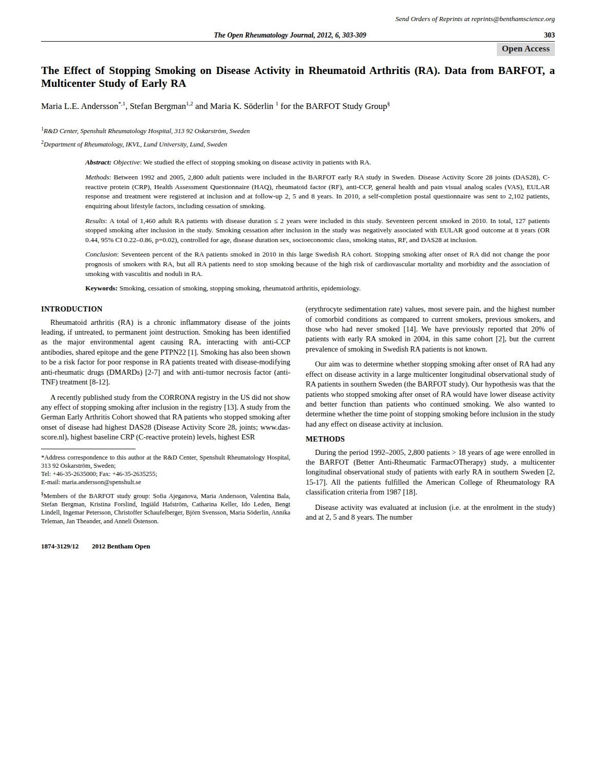Send Orders of Reprints at reprints@benthamscience.org
The Open Rheumatology Journal, 2012, 6, 303-309
303
Open Access
The Effect of Stopping Smoking on Disease Activity in Rheumatoid Arthritis (RA). Data from BARFOT, a Multicenter Study of Early RA
Maria L.E. Andersson*,1, Stefan Bergman1,2 and Maria K. Söderlin 1 for the BARFOT Study Group§
1R&D Center, Spenshult Rheumatology Hospital, 313 92 Oskarström, Sweden
2Department of Rheumatology, IKVL, Lund University, Lund, Sweden
Abstract: Objective: We studied the effect of stopping smoking on disease activity in patients with RA.
Methods: Between 1992 and 2005, 2,800 adult patients were included in the BARFOT early RA study in Sweden. Disease Activity Score 28 joints (DAS28), C-reactive protein (CRP), Health Assessment Questionnaire (HAQ), rheumatoid factor (RF), anti-CCP, general health and pain visual analog scales (VAS), EULAR response and treatment were registered at inclusion and at follow-up 2, 5 and 8 years. In 2010, a self-completion postal questionnaire was sent to 2,102 patients, enquiring about lifestyle factors, including cessation of smoking.
Results: A total of 1,460 adult RA patients with disease duration ≤ 2 years were included in this study. Seventeen percent smoked in 2010. In total, 127 patients stopped smoking after inclusion in the study. Smoking cessation after inclusion in the study was negatively associated with EULAR good outcome at 8 years (OR 0.44, 95% CI 0.22–0.86, p=0.02), controlled for age, disease duration sex, socioeconomic class, smoking status, RF, and DAS28 at inclusion.
Conclusion: Seventeen percent of the RA patients smoked in 2010 in this large Swedish RA cohort. Stopping smoking after onset of RA did not change the poor prognosis of smokers with RA, but all RA patients need to stop smoking because of the high risk of cardiovascular mortality and morbidity and the association of smoking with vasculitis and noduli in RA.
Keywords: Smoking, cessation of smoking, stopping smoking, rheumatoid arthritis, epidemiology.
INTRODUCTION
Rheumatoid arthritis (RA) is a chronic inflammatory disease of the joints leading, if untreated, to permanent joint destruction. Smoking has been identified as the major environmental agent causing RA, interacting with anti-CCP antibodies, shared epitope and the gene PTPN22 [1]. Smoking has also been shown to be a risk factor for poor response in RA patients treated with disease-modifying anti-rheumatic drugs (DMARDs) [2-7] and with anti-tumor necrosis factor (anti-TNF) treatment [8-12].
A recently published study from the CORRONA registry in the US did not show any effect of stopping smoking after inclusion in the registry [13]. A study from the German Early Arthritis Cohort showed that RA patients who stopped smoking after onset of disease had highest DAS28 (Disease Activity Score 28, joints; www.das-score.nl), highest baseline CRP (C-reactive protein) levels, highest ESR
*Address correspondence to this author at the R&D Center, Spenshult Rheumatology Hospital, 313 92 Oskarström, Sweden;
Tel: +46-35-2635000; Fax: +46-35-2635255;
E-mail: maria.andersson@spenshult.se
§Members of the BARFOT study group: Sofia Ajeganova, Maria Andersson, Valentina Bala, Stefan Bergman, Kristina Forslind, Ingiäld Hafström, Catharina Keller, Ido Leden, Bengt Lindell, Ingemar Petersson, Christoffer Schaufelberger, Björn Svensson, Maria Söderlin, Annika Teleman, Jan Theander, and Anneli Östenson.
(erythrocyte sedimentation rate) values, most severe pain, and the highest number of comorbid conditions as compared to current smokers, previous smokers, and those who had never smoked [14]. We have previously reported that 20% of patients with early RA smoked in 2004, in this same cohort [2], but the current prevalence of smoking in Swedish RA patients is not known.
Our aim was to determine whether stopping smoking after onset of RA had any effect on disease activity in a large multicenter longitudinal observational study of RA patients in southern Sweden (the BARFOT study). Our hypothesis was that the patients who stopped smoking after onset of RA would have lower disease activity and better function than patients who continued smoking. We also wanted to determine whether the time point of stopping smoking before inclusion in the study had any effect on disease activity at inclusion.
METHODS
During the period 1992–2005, 2,800 patients > 18 years of age were enrolled in the BARFOT (Better Anti-Rheumatic FarmacOTherapy) study, a multicenter longitudinal observational study of patients with early RA in southern Sweden [2, 15-17]. All the patients fulfilled the American College of Rheumatology RA classification criteria from 1987 [18].
Disease activity was evaluated at inclusion (i.e. at the enrolment in the study) and at 2, 5 and 8 years. The number
1874-3129/12
2012 Bentham Open